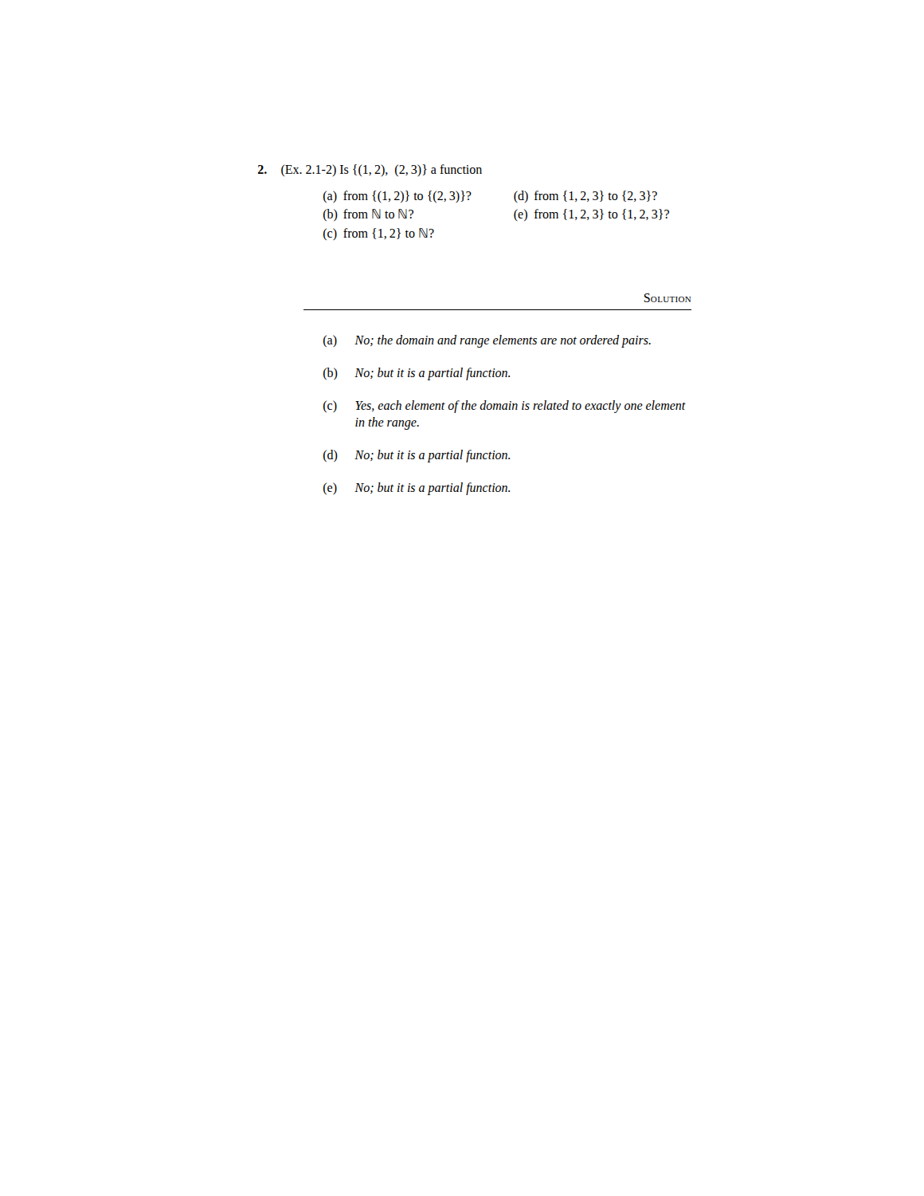2.
(Ex. 2.1-2) Is {(1, 2), (2, 3)} a function
(a) from {(1, 2)} to {(2, 3)}?
(d) from {1, 2, 3} to {2, 3}?
(b) from ℕ to ℕ?
(e) from {1, 2, 3} to {1, 2, 3}?
(c) from {1, 2} to ℕ?
Solution
(a) No; the domain and range elements are not ordered pairs.
(b) No; but it is a partial function.
(c) Yes, each element of the domain is related to exactly one element in the range.
(d) No; but it is a partial function.
(e) No; but it is a partial function.